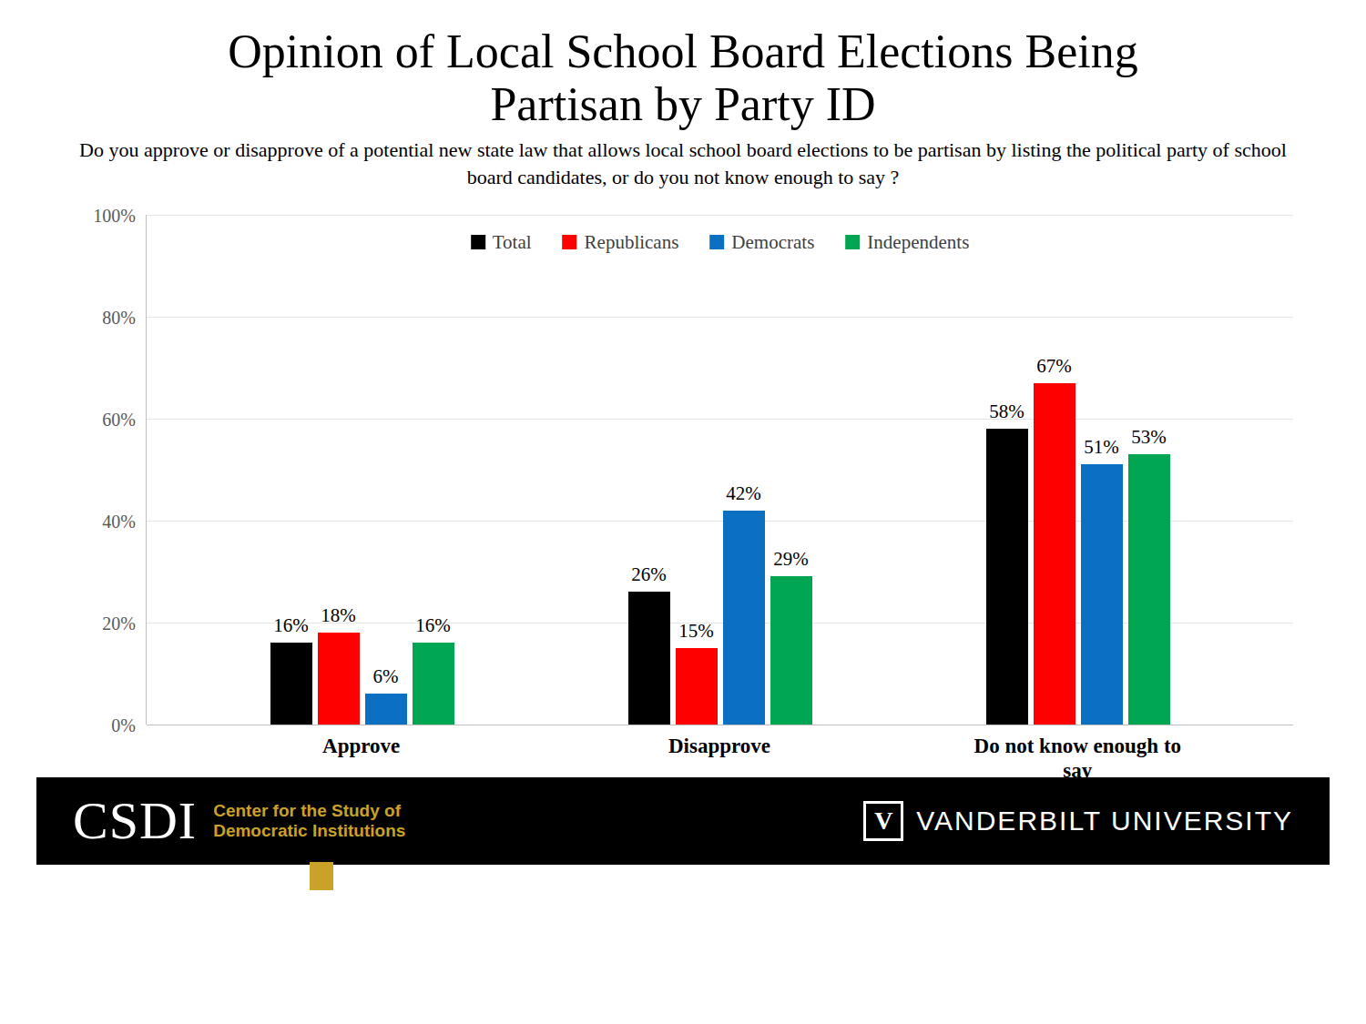Opinion of Local School Board Elections Being
Partisan by Party ID
Do you approve or disapprove of a potential new state law that allows local school board elections to be partisan by listing the political party of school board candidates, or do you not know enough to say ?
100%
80%
60%
40%
20%
0%
Total Republicans Democrats Independents
16%
18%
6%
16%
26%
15%
42%
29%
58%
67%
51%
53%
Approve
Disapprove
Do not know enough to
say
CSDI
Center for the Study of
Democratic Institutions
V
VANDERBILT UNIVERSITY